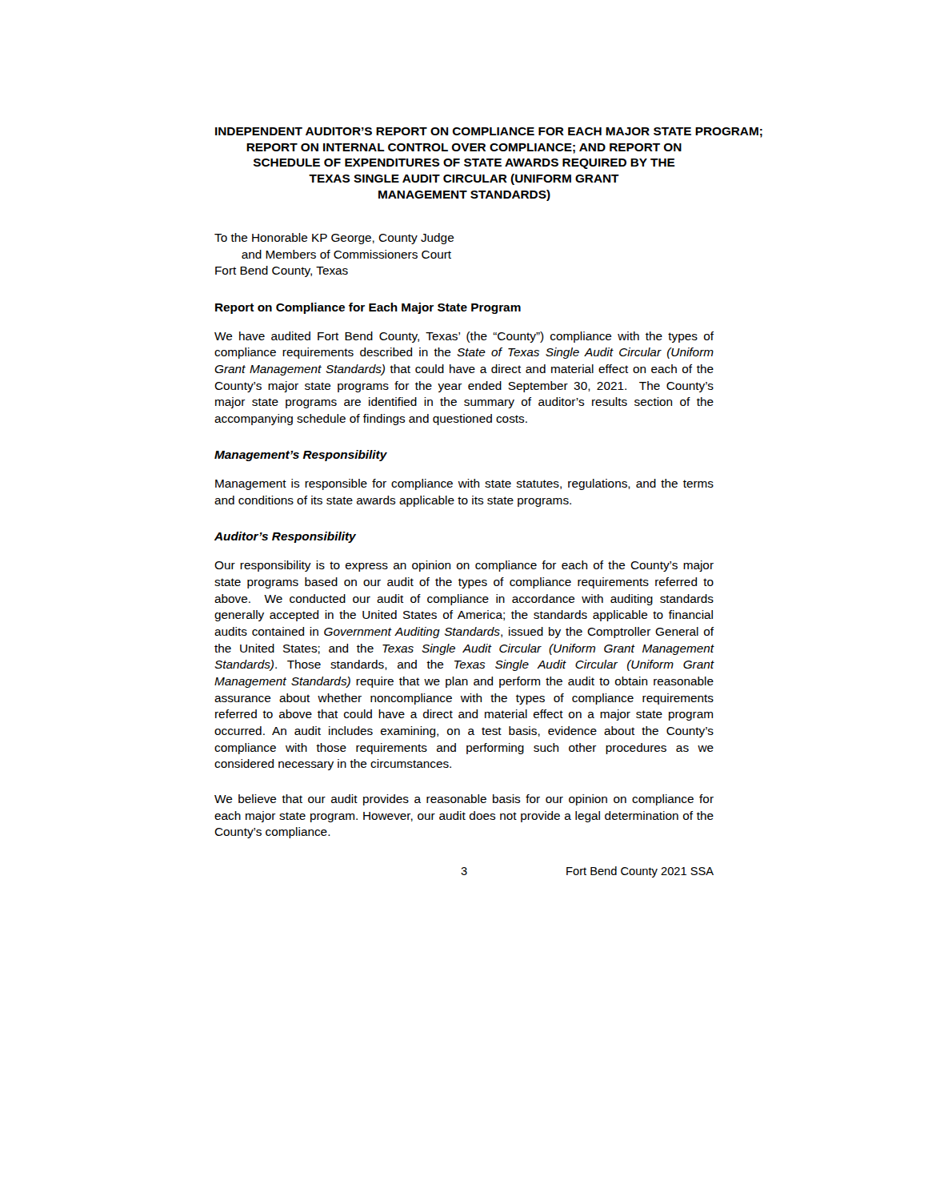INDEPENDENT AUDITOR’S REPORT ON COMPLIANCE FOR EACH MAJOR STATE PROGRAM;
REPORT ON INTERNAL CONTROL OVER COMPLIANCE; AND REPORT ON
SCHEDULE OF EXPENDITURES OF STATE AWARDS REQUIRED BY THE
TEXAS SINGLE AUDIT CIRCULAR (UNIFORM GRANT
MANAGEMENT STANDARDS)
To the Honorable KP George, County Judge
and Members of Commissioners Court Fort Bend County, Texas
Report on Compliance for Each Major State Program
We have audited Fort Bend County, Texas’ (the “County”) compliance with the types of compliance requirements described in the State of Texas Single Audit Circular (Uniform Grant Management Standards) that could have a direct and material effect on each of the County’s major state programs for the year ended September 30, 2021. The County’s major state programs are identified in the summary of auditor’s results section of the accompanying schedule of findings and questioned costs.
Management’s Responsibility
Management is responsible for compliance with state statutes, regulations, and the terms and conditions of its state awards applicable to its state programs.
Auditor’s Responsibility
Our responsibility is to express an opinion on compliance for each of the County’s major state programs based on our audit of the types of compliance requirements referred to above. We conducted our audit of compliance in accordance with auditing standards generally accepted in the United States of America; the standards applicable to financial audits contained in Government Auditing Standards, issued by the Comptroller General of the United States; and the Texas Single Audit Circular (Uniform Grant Management Standards). Those standards, and the Texas Single Audit Circular (Uniform Grant Management Standards) require that we plan and perform the audit to obtain reasonable assurance about whether noncompliance with the types of compliance requirements referred to above that could have a direct and material effect on a major state program occurred. An audit includes examining, on a test basis, evidence about the County’s compliance with those requirements and performing such other procedures as we considered necessary in the circumstances.
We believe that our audit provides a reasonable basis for our opinion on compliance for each major state program. However, our audit does not provide a legal determination of the County’s compliance.
3 Fort Bend County 2021 SSA